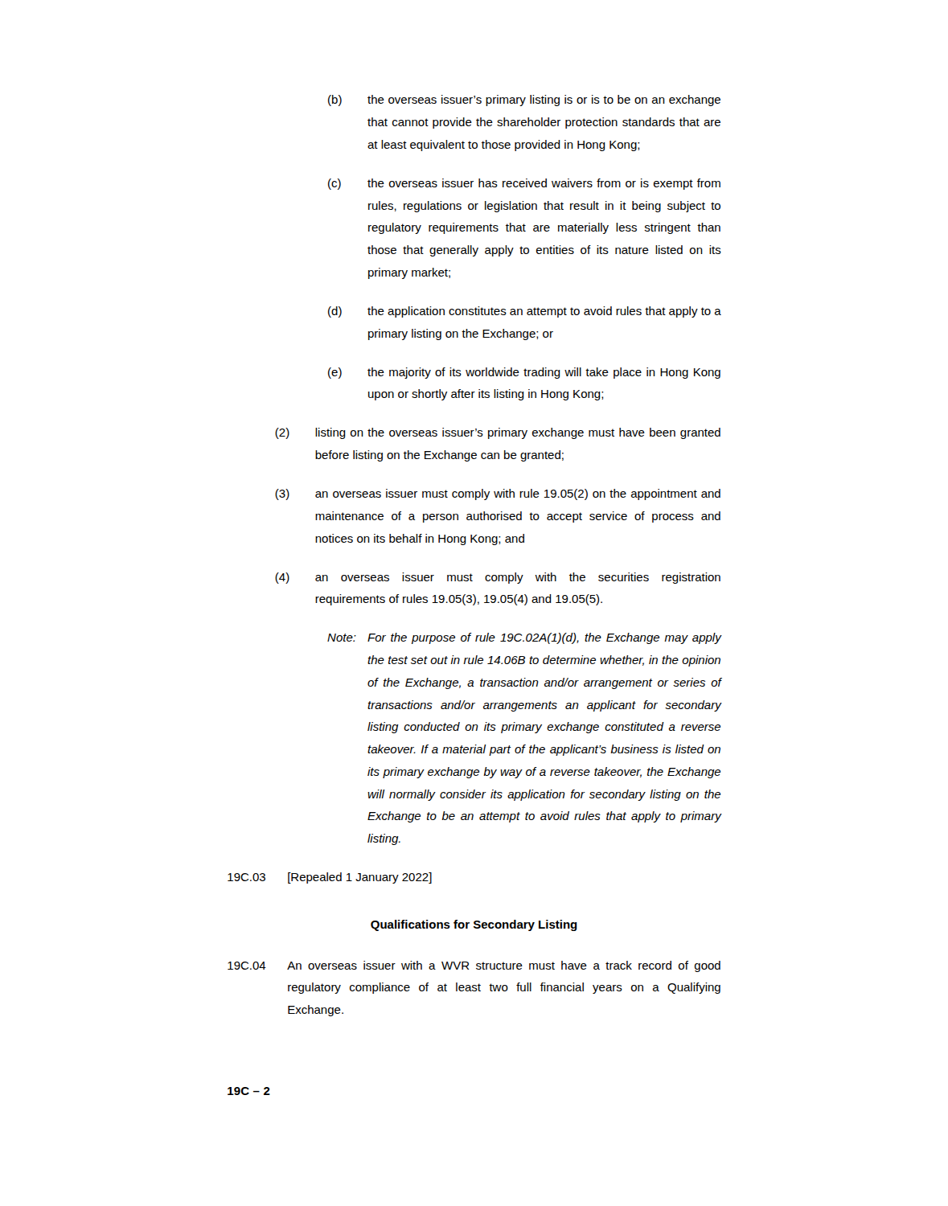(b)
the overseas issuer’s primary listing is or is to be on an exchange that cannot provide the shareholder protection standards that are at least equivalent to those provided in Hong Kong;
(c)
the overseas issuer has received waivers from or is exempt from rules, regulations or legislation that result in it being subject to regulatory requirements that are materially less stringent than those that generally apply to entities of its nature listed on its primary market;
(d)
the application constitutes an attempt to avoid rules that apply to a primary listing on the Exchange; or
(e)
the majority of its worldwide trading will take place in Hong Kong upon or shortly after its listing in Hong Kong;
(2)
listing on the overseas issuer’s primary exchange must have been granted before listing on the Exchange can be granted;
(3)
an overseas issuer must comply with rule 19.05(2) on the appointment and maintenance of a person authorised to accept service of process and notices on its behalf in Hong Kong; and
(4)
an overseas issuer must comply with the securities registration requirements of rules 19.05(3), 19.05(4) and 19.05(5).
Note:
For the purpose of rule 19C.02A(1)(d), the Exchange may apply the test set out in rule 14.06B to determine whether, in the opinion of the Exchange, a transaction and/or arrangement or series of transactions and/or arrangements an applicant for secondary listing conducted on its primary exchange constituted a reverse takeover. If a material part of the applicant’s business is listed on its primary exchange by way of a reverse takeover, the Exchange will normally consider its application for secondary listing on the Exchange to be an attempt to avoid rules that apply to primary listing.
19C.03
[Repealed 1 January 2022]
Qualifications for Secondary Listing
19C.04
An overseas issuer with a WVR structure must have a track record of good regulatory compliance of at least two full financial years on a Qualifying Exchange.
19C – 2